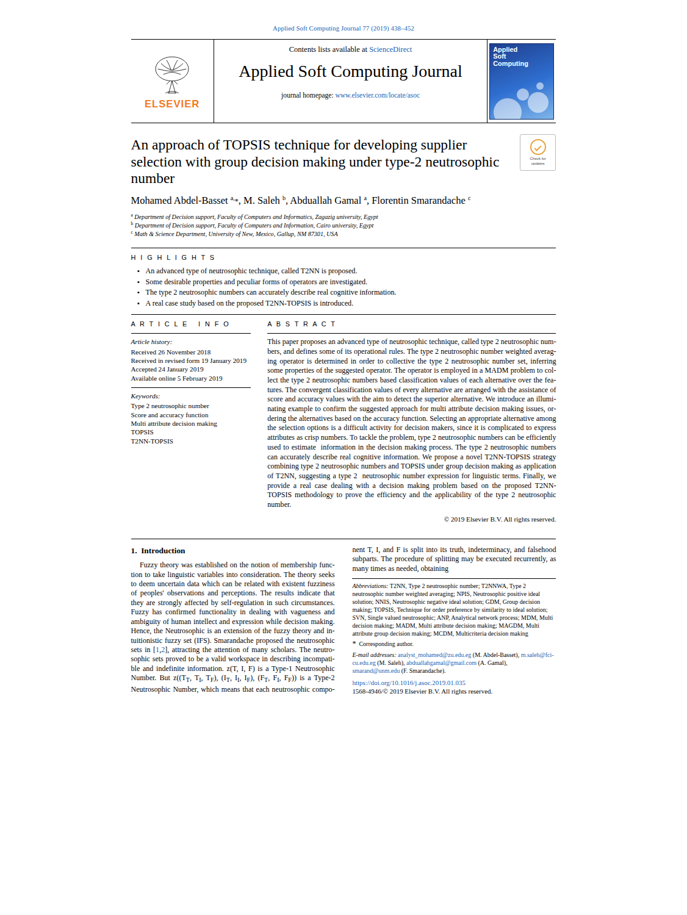Applied Soft Computing Journal 77 (2019) 438–452
ELSEVIER
Contents lists available at ScienceDirect
Applied Soft Computing Journal
journal homepage: www.elsevier.com/locate/asoc
Applied
Soft
Computing
Check for
updates
An approach of TOPSIS technique for developing supplier selection with group decision making under type-2 neutrosophic number
Mohamed Abdel-Basset a,*, M. Saleh b, Abduallah Gamal a, Florentin Smarandache c
a Department of Decision support, Faculty of Computers and Informatics, Zagazig university, Egypt
b Department of Decision support, Faculty of Computers and Information, Cairo university, Egypt
c Math & Science Department, University of New, Mexico, Gallup, NM 87301, USA
H I G H L I G H T S
An advanced type of neutrosophic technique, called T2NN is proposed.
Some desirable properties and peculiar forms of operators are investigated.
The type 2 neutrosophic numbers can accurately describe real cognitive information.
A real case study based on the proposed T2NN-TOPSIS is introduced.
A R T I C L E I N F O
Article history:
Received 26 November 2018
Received in revised form 19 January 2019
Accepted 24 January 2019
Available online 5 February 2019
Keywords:
Type 2 neutrosophic number
Score and accuracy function
Multi attribute decision making
TOPSIS
T2NN-TOPSIS
A B S T R A C T
This paper proposes an advanced type of neutrosophic technique, called type 2 neutrosophic numbers, and defines some of its operational rules. The type 2 neutrosophic number weighted averaging operator is determined in order to collective the type 2 neutrosophic number set, inferring some properties of the suggested operator. The operator is employed in a MADM problem to collect the type 2 neutrosophic numbers based classification values of each alternative over the features. The convergent classification values of every alternative are arranged with the assistance of score and accuracy values with the aim to detect the superior alternative. We introduce an illuminating example to confirm the suggested approach for multi attribute decision making issues, ordering the alternatives based on the accuracy function. Selecting an appropriate alternative among the selection options is a difficult activity for decision makers, since it is complicated to express attributes as crisp numbers. To tackle the problem, type 2 neutrosophic numbers can be efficiently used to estimate information in the decision making process. The type 2 neutrosophic numbers can accurately describe real cognitive information. We propose a novel T2NN-TOPSIS strategy combining type 2 neutrosophic numbers and TOPSIS under group decision making as application of T2NN, suggesting a type 2 neutrosophic number expression for linguistic terms. Finally, we provide a real case dealing with a decision making problem based on the proposed T2NN-TOPSIS methodology to prove the efficiency and the applicability of the type 2 neutrosophic number.
© 2019 Elsevier B.V. All rights reserved.
1. Introduction
Fuzzy theory was established on the notion of membership function to take linguistic variables into consideration. The theory seeks to deem uncertain data which can be related with existent fuzziness of peoples' observations and perceptions. The results indicate that they are strongly affected by self-regulation in such circumstances. Fuzzy has confirmed functionality in dealing with vagueness and ambiguity of human intellect and expression while decision making. Hence, the Neutrosophic is an extension of the fuzzy theory and intuitionistic fuzzy set (IFS). Smarandache proposed the neutrosophic sets in [1,2], attracting the attention of many scholars. The neutrosophic sets proved to be a valid workspace in describing incompatible and indefinite information. z(T, I, F) is a Type-1 Neutrosophic Number. But z((TT, TI, TF), (IT, II, IF), (FT, FI, FF)) is a Type-2 Neutrosophic Number, which means that each neutrosophic component T, I, and F is split into its truth, indeterminacy, and falsehood subparts. The procedure of splitting may be executed recurrently, as many times as needed, obtaining
Abbreviations: T2NN, Type 2 neutrosophic number; T2NNWA, Type 2 neutrosophic number weighted averaging; NPIS, Neutrosophic positive ideal solution; NNIS, Neutrosophic negative ideal solution; GDM, Group decision making; TOPSIS, Technique for order preference by similarity to ideal solution; SVN, Single valued neutrosophic; ANP, Analytical network process; MDM, Multi decision making; MADM, Multi attribute decision making; MAGDM, Multi attribute group decision making; MCDM, Multicriteria decision making
* Corresponding author.
E-mail addresses: analyst_mohamed@zu.edu.eg (M. Abdel-Basset), m.saleh@fci-cu.edu.eg (M. Saleh), abduallahgamal@gmail.com (A. Gamal), smarand@unm.edu (F. Smarandache).
https://doi.org/10.1016/j.asoc.2019.01.035
1568-4946/© 2019 Elsevier B.V. All rights reserved.